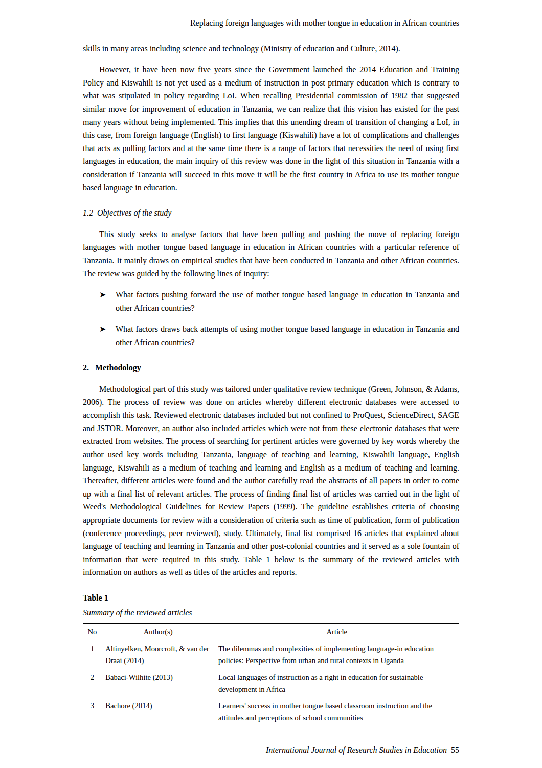Replacing foreign languages with mother tongue in education in African countries
skills in many areas including science and technology (Ministry of education and Culture, 2014).
However, it have been now five years since the Government launched the 2014 Education and Training Policy and Kiswahili is not yet used as a medium of instruction in post primary education which is contrary to what was stipulated in policy regarding LoI. When recalling Presidential commission of 1982 that suggested similar move for improvement of education in Tanzania, we can realize that this vision has existed for the past many years without being implemented. This implies that this unending dream of transition of changing a LoI, in this case, from foreign language (English) to first language (Kiswahili) have a lot of complications and challenges that acts as pulling factors and at the same time there is a range of factors that necessities the need of using first languages in education, the main inquiry of this review was done in the light of this situation in Tanzania with a consideration if Tanzania will succeed in this move it will be the first country in Africa to use its mother tongue based language in education.
1.2 Objectives of the study
This study seeks to analyse factors that have been pulling and pushing the move of replacing foreign languages with mother tongue based language in education in African countries with a particular reference of Tanzania. It mainly draws on empirical studies that have been conducted in Tanzania and other African countries. The review was guided by the following lines of inquiry:
What factors pushing forward the use of mother tongue based language in education in Tanzania and other African countries?
What factors draws back attempts of using mother tongue based language in education in Tanzania and other African countries?
2. Methodology
Methodological part of this study was tailored under qualitative review technique (Green, Johnson, & Adams, 2006). The process of review was done on articles whereby different electronic databases were accessed to accomplish this task. Reviewed electronic databases included but not confined to ProQuest, ScienceDirect, SAGE and JSTOR. Moreover, an author also included articles which were not from these electronic databases that were extracted from websites. The process of searching for pertinent articles were governed by key words whereby the author used key words including Tanzania, language of teaching and learning, Kiswahili language, English language, Kiswahili as a medium of teaching and learning and English as a medium of teaching and learning. Thereafter, different articles were found and the author carefully read the abstracts of all papers in order to come up with a final list of relevant articles. The process of finding final list of articles was carried out in the light of Weed's Methodological Guidelines for Review Papers (1999). The guideline establishes criteria of choosing appropriate documents for review with a consideration of criteria such as time of publication, form of publication (conference proceedings, peer reviewed), study. Ultimately, final list comprised 16 articles that explained about language of teaching and learning in Tanzania and other post-colonial countries and it served as a sole fountain of information that were required in this study. Table 1 below is the summary of the reviewed articles with information on authors as well as titles of the articles and reports.
Table 1
Summary of the reviewed articles
| No | Author(s) | Article |
| --- | --- | --- |
| 1 | Altinyelken, Moorcroft, & van der Draai (2014) | The dilemmas and complexities of implementing language-in education policies: Perspective from urban and rural contexts in Uganda |
| 2 | Babaci-Wilhite (2013) | Local languages of instruction as a right in education for sustainable development in Africa |
| 3 | Bachore (2014) | Learners' success in mother tongue based classroom instruction and the attitudes and perceptions of school communities |
International Journal of Research Studies in Education 55